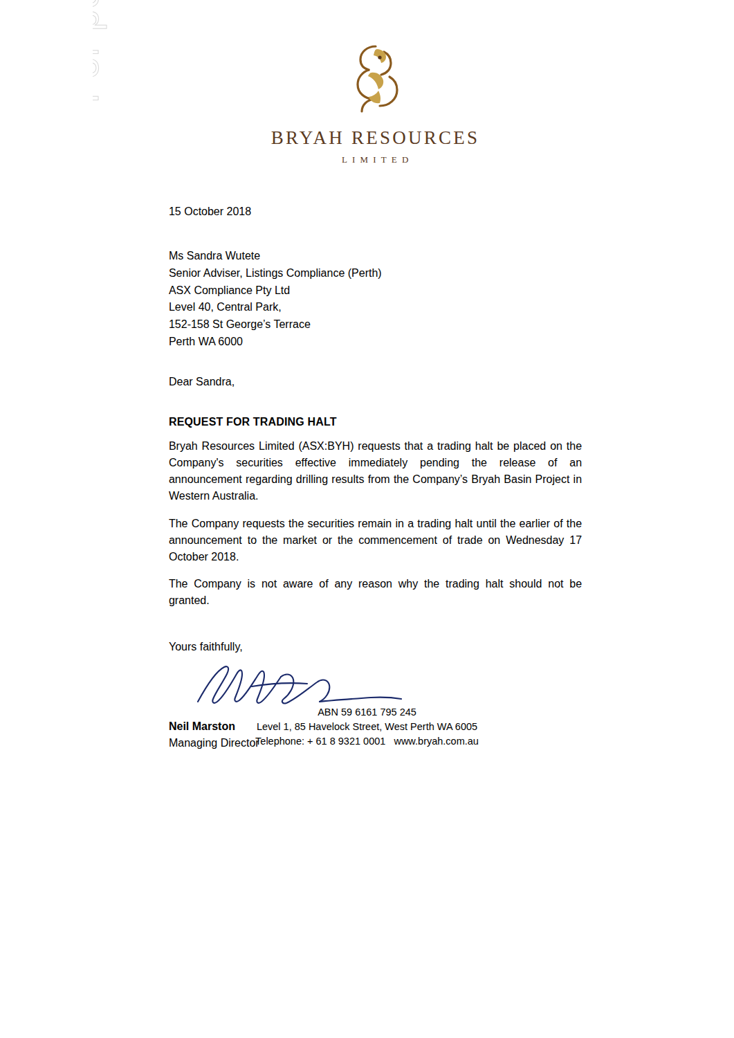For personal use only
BRYAH RESOURCES
LIMITED
15 October 2018
Ms Sandra Wutete
Senior Adviser, Listings Compliance (Perth)
ASX Compliance Pty Ltd
Level 40, Central Park,
152-158 St George’s Terrace
Perth WA 6000
Dear Sandra,
REQUEST FOR TRADING HALT
Bryah Resources Limited (ASX:BYH) requests that a trading halt be placed on the Company's securities effective immediately pending the release of an announcement regarding drilling results from the Company’s Bryah Basin Project in Western Australia.
The Company requests the securities remain in a trading halt until the earlier of the announcement to the market or the commencement of trade on Wednesday 17 October 2018.
The Company is not aware of any reason why the trading halt should not be granted.
Yours faithfully,
Neil Marston
Managing Director
ABN 59 6161 795 245
Level 1, 85 Havelock Street, West Perth WA 6005
Telephone: + 61 8 9321 0001 www.bryah.com.au